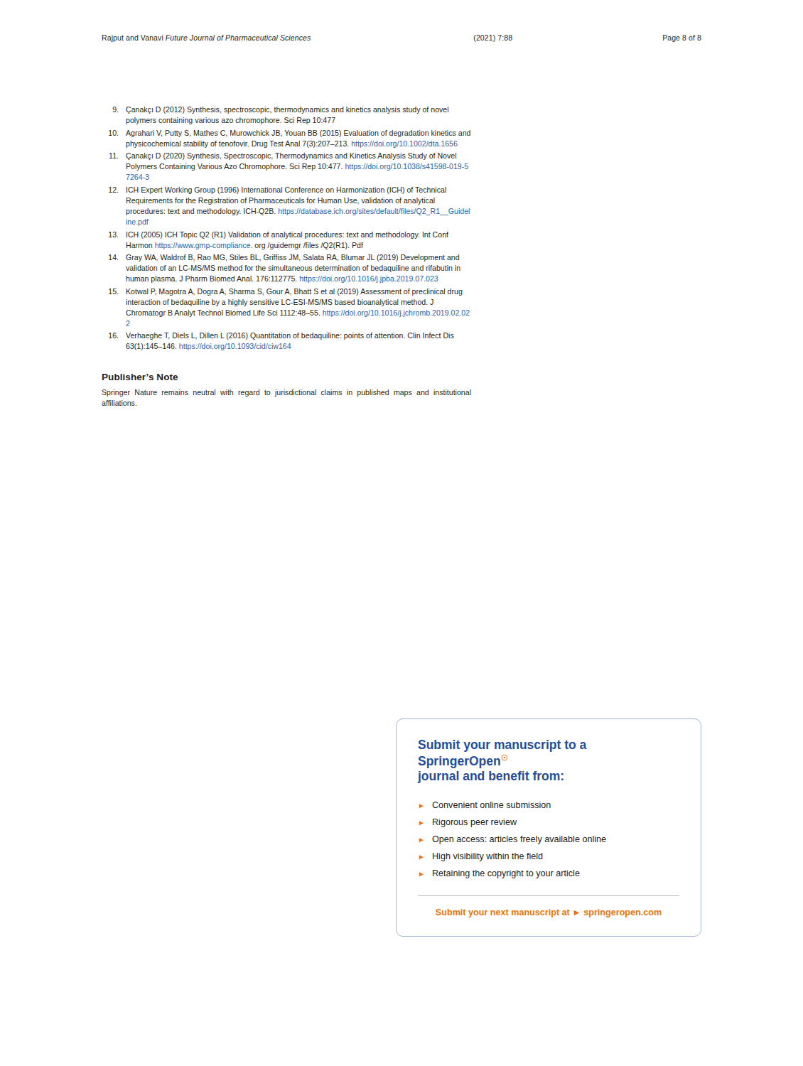Rajput and Vanavi Future Journal of Pharmaceutical Sciences
(2021) 7:88
Page 8 of 8
9. Çanakçı D (2012) Synthesis, spectroscopic, thermodynamics and kinetics analysis study of novel polymers containing various azo chromophore. Sci Rep 10:477
10. Agrahari V, Putty S, Mathes C, Murowchick JB, Youan BB (2015) Evaluation of degradation kinetics and physicochemical stability of tenofovir. Drug Test Anal 7(3):207–213. https://doi.org/10.1002/dta.1656
11. Çanakçı D (2020) Synthesis, Spectroscopic, Thermodynamics and Kinetics Analysis Study of Novel Polymers Containing Various Azo Chromophore. Sci Rep 10:477. https://doi.org/10.1038/s41598-019-57264-3
12. ICH Expert Working Group (1996) International Conference on Harmonization (ICH) of Technical Requirements for the Registration of Pharmaceuticals for Human Use, validation of analytical procedures: text and methodology. ICH-Q2B. https://database.ich.org/sites/default/files/Q2_R1__Guideline.pdf
13. ICH (2005) ICH Topic Q2 (R1) Validation of analytical procedures: text and methodology. Int Conf Harmon https://www.gmp-compliance. org /guidemgr /files /Q2(R1). Pdf
14. Gray WA, Waldrof B, Rao MG, Stiles BL, Griffiss JM, Salata RA, Blumar JL (2019) Development and validation of an LC-MS/MS method for the simultaneous determination of bedaquiline and rifabutin in human plasma. J Pharm Biomed Anal. 176:112775. https://doi.org/10.1016/j.jpba.2019.07.023
15. Kotwal P, Magotra A, Dogra A, Sharma S, Gour A, Bhatt S et al (2019) Assessment of preclinical drug interaction of bedaquiline by a highly sensitive LC-ESI-MS/MS based bioanalytical method. J Chromatogr B Analyt Technol Biomed Life Sci 1112:48–55. https://doi.org/10.1016/j.jchromb.2019.02.022
16. Verhaeghe T, Diels L, Dillen L (2016) Quantitation of bedaquiline: points of attention. Clin Infect Dis 63(1):145–146. https://doi.org/10.1093/cid/ciw164
Publisher’s Note
Springer Nature remains neutral with regard to jurisdictional claims in published maps and institutional affiliations.
Submit your manuscript to a SpringerOpen☉
journal and benefit from:
Convenient online submission
Rigorous peer review
Open access: articles freely available online
High visibility within the field
Retaining the copyright to your article
Submit your next manuscript at ► springeropen.com